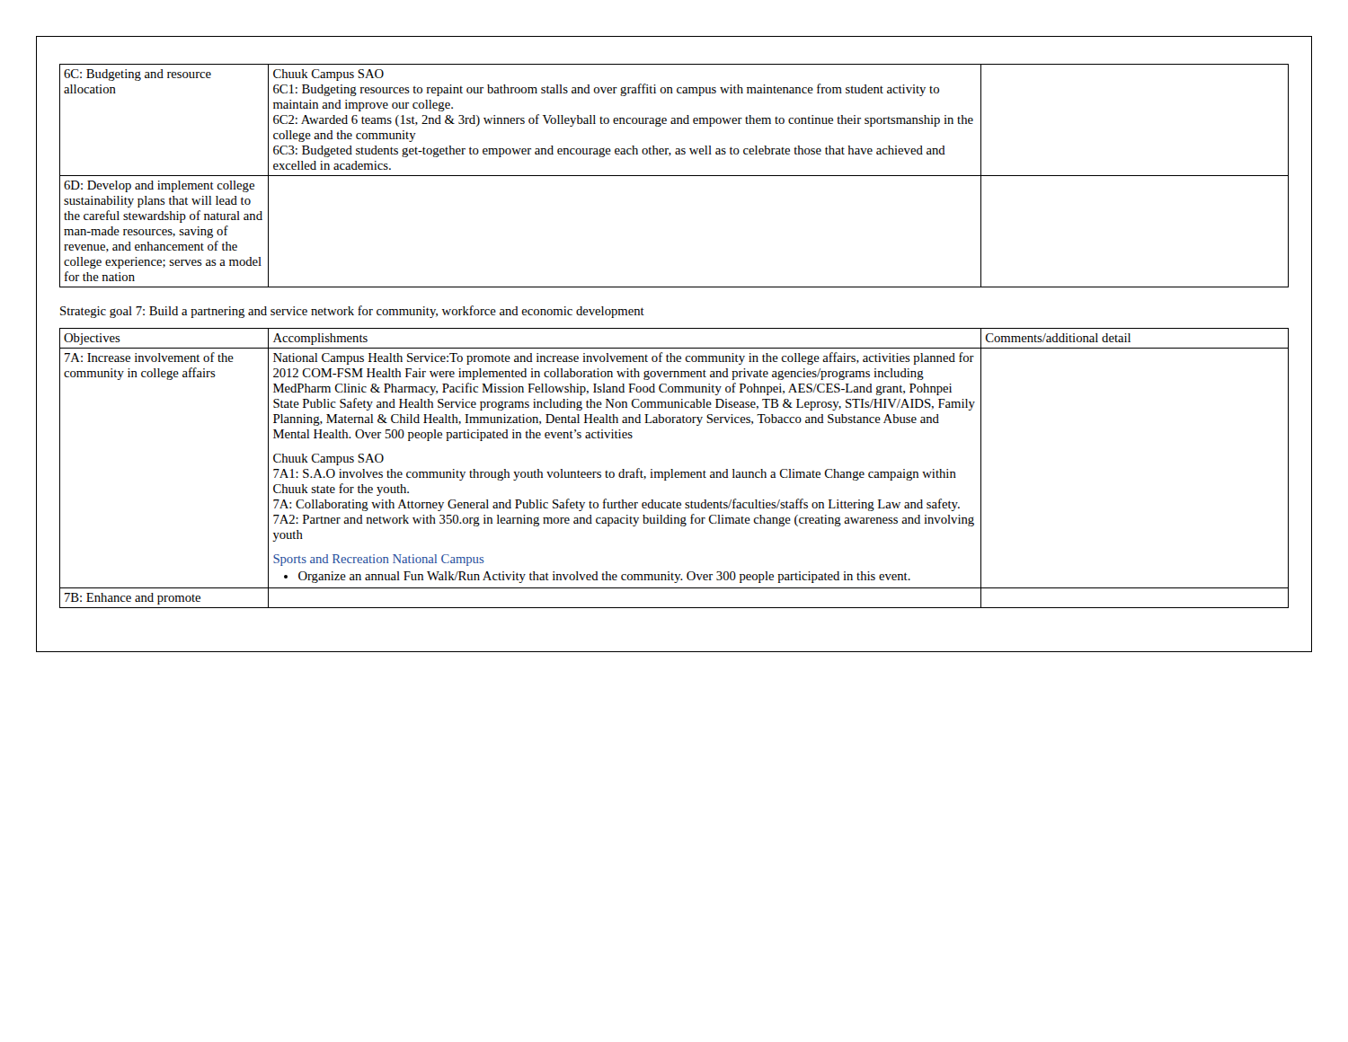| 6C: Budgeting and resource allocation | Chuuk Campus SAO 6C1: Budgeting resources to repaint our bathroom stalls and over graffiti on campus with maintenance from student activity to maintain and improve our college. 6C2: Awarded 6 teams (1st, 2nd & 3rd) winners of Volleyball to encourage and empower them to continue their sportsmanship in the college and the community 6C3: Budgeted students get-together to empower and encourage each other, as well as to celebrate those that have achieved and excelled in academics. | |
| 6D: Develop and implement college sustainability plans that will lead to the careful stewardship of natural and man-made resources, saving of revenue, and enhancement of the college experience; serves as a model for the nation | | |
Strategic goal 7: Build a partnering and service network for community, workforce and economic development
| Objectives | Accomplishments | Comments/additional detail |
| --- | --- | --- |
| 7A: Increase involvement of the community in college affairs | National Campus Health Service:To promote and increase involvement of the community in the college affairs, activities planned for 2012 COM-FSM Health Fair were implemented in collaboration with government and private agencies/programs including MedPharm Clinic & Pharmacy, Pacific Mission Fellowship, Island Food Community of Pohnpei, AES/CES-Land grant, Pohnpei State Public Safety and Health Service programs including the Non Communicable Disease, TB & Leprosy, STIs/HIV/AIDS, Family Planning, Maternal & Child Health, Immunization, Dental Health and Laboratory Services, Tobacco and Substance Abuse and Mental Health. Over 500 people participated in the event’s activities Chuuk Campus SAO 7A1: S.A.O involves the community through youth volunteers to draft, implement and launch a Climate Change campaign within Chuuk state for the youth. 7A: Collaborating with Attorney General and Public Safety to further educate students/faculties/staffs on Littering Law and safety. 7A2: Partner and network with 350.org in learning more and capacity building for Climate change (creating awareness and involving youth Sports and Recreation National Campus Organize an annual Fun Walk/Run Activity that involved the community. Over 300 people participated in this event. | |
| 7B: Enhance and promote | | |